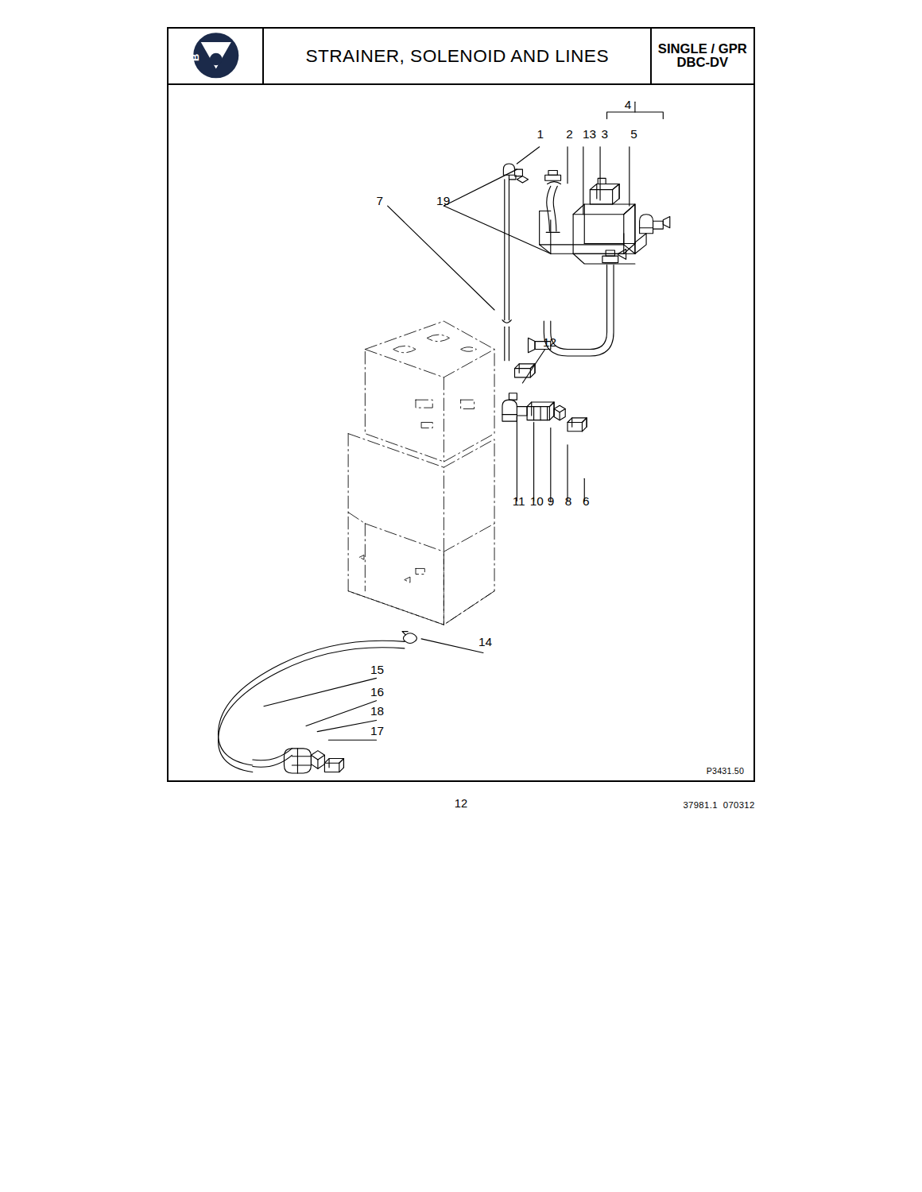B
STRAINER, SOLENOID AND LINES
SINGLE / GPR DBC-DV
4
1
2
13
3
5
7
19
12
11
10
9
8
6
14
15
16
18
17
P3431.50
12 37981.1 070312